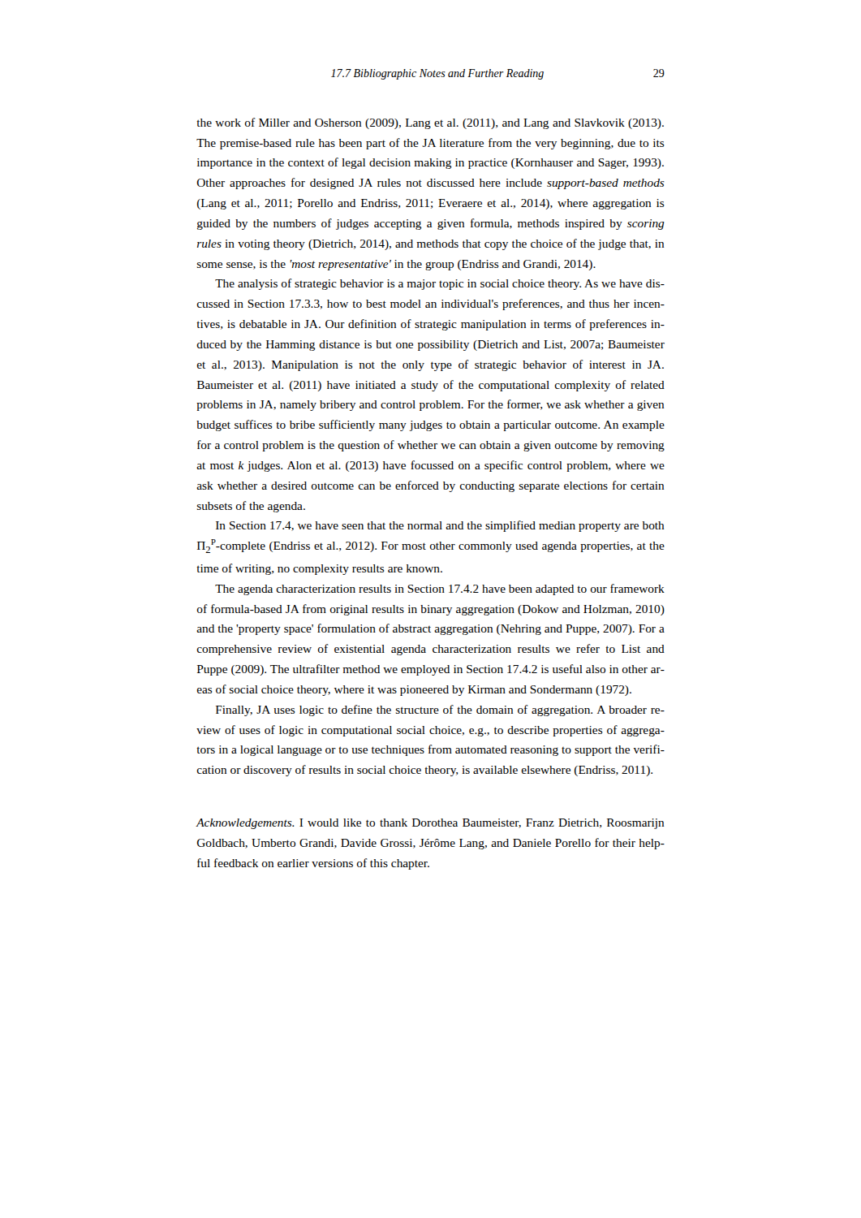17.7 Bibliographic Notes and Further Reading 29
the work of Miller and Osherson (2009), Lang et al. (2011), and Lang and Slavkovik (2013). The premise-based rule has been part of the JA literature from the very beginning, due to its importance in the context of legal decision making in practice (Kornhauser and Sager, 1993). Other approaches for designed JA rules not discussed here include support-based methods (Lang et al., 2011; Porello and Endriss, 2011; Everaere et al., 2014), where aggregation is guided by the numbers of judges accepting a given formula, methods inspired by scoring rules in voting theory (Dietrich, 2014), and methods that copy the choice of the judge that, in some sense, is the 'most representative' in the group (Endriss and Grandi, 2014).
The analysis of strategic behavior is a major topic in social choice theory. As we have discussed in Section 17.3.3, how to best model an individual's preferences, and thus her incentives, is debatable in JA. Our definition of strategic manipulation in terms of preferences induced by the Hamming distance is but one possibility (Dietrich and List, 2007a; Baumeister et al., 2013). Manipulation is not the only type of strategic behavior of interest in JA. Baumeister et al. (2011) have initiated a study of the computational complexity of related problems in JA, namely bribery and control problem. For the former, we ask whether a given budget suffices to bribe sufficiently many judges to obtain a particular outcome. An example for a control problem is the question of whether we can obtain a given outcome by removing at most k judges. Alon et al. (2013) have focussed on a specific control problem, where we ask whether a desired outcome can be enforced by conducting separate elections for certain subsets of the agenda.
In Section 17.4, we have seen that the normal and the simplified median property are both Π2P-complete (Endriss et al., 2012). For most other commonly used agenda properties, at the time of writing, no complexity results are known.
The agenda characterization results in Section 17.4.2 have been adapted to our framework of formula-based JA from original results in binary aggregation (Dokow and Holzman, 2010) and the 'property space' formulation of abstract aggregation (Nehring and Puppe, 2007). For a comprehensive review of existential agenda characterization results we refer to List and Puppe (2009). The ultrafilter method we employed in Section 17.4.2 is useful also in other areas of social choice theory, where it was pioneered by Kirman and Sondermann (1972).
Finally, JA uses logic to define the structure of the domain of aggregation. A broader review of uses of logic in computational social choice, e.g., to describe properties of aggregators in a logical language or to use techniques from automated reasoning to support the verification or discovery of results in social choice theory, is available elsewhere (Endriss, 2011).
Acknowledgements. I would like to thank Dorothea Baumeister, Franz Dietrich, Roosmarijn Goldbach, Umberto Grandi, Davide Grossi, Jérôme Lang, and Daniele Porello for their helpful feedback on earlier versions of this chapter.